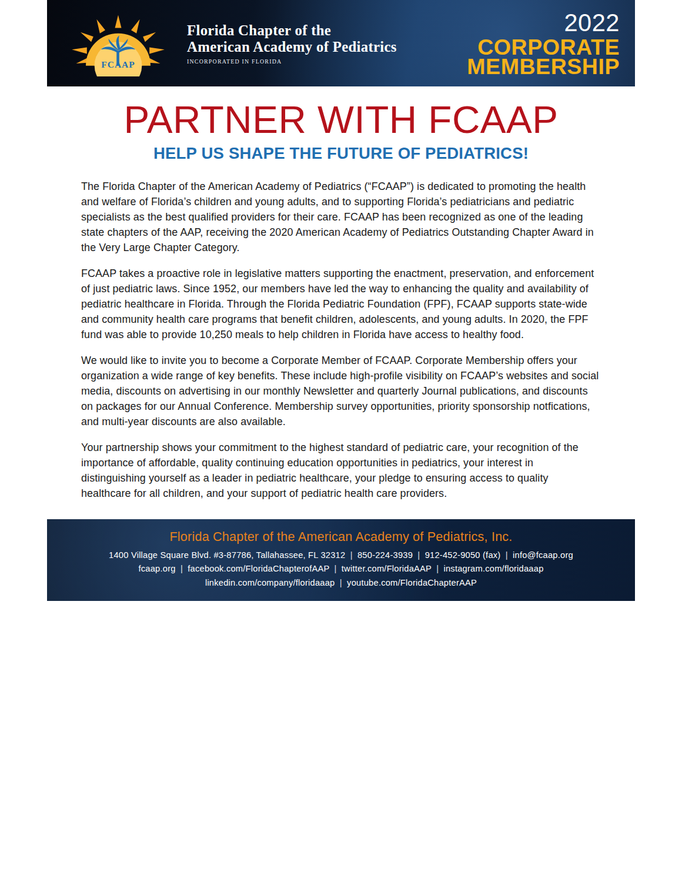FCAAP
Florida Chapter of the
American Academy of Pediatrics
INCORPORATED IN FLORIDA
2022
CORPORATE MEMBERSHIP
PARTNER WITH FCAAP
HELP US SHAPE THE FUTURE OF PEDIATRICS!
The Florida Chapter of the American Academy of Pediatrics (“FCAAP”) is dedicated to promoting the health and welfare of Florida’s children and young adults, and to supporting Florida’s pediatricians and pediatric specialists as the best qualified providers for their care. FCAAP has been recognized as one of the leading state chapters of the AAP, receiving the 2020 American Academy of Pediatrics Outstanding Chapter Award in the Very Large Chapter Category.
FCAAP takes a proactive role in legislative matters supporting the enactment, preservation, and enforcement of just pediatric laws. Since 1952, our members have led the way to enhancing the quality and availability of pediatric healthcare in Florida. Through the Florida Pediatric Foundation (FPF), FCAAP supports state-wide and community health care programs that benefit children, adolescents, and young adults. In 2020, the FPF fund was able to provide 10,250 meals to help children in Florida have access to healthy food.
We would like to invite you to become a Corporate Member of FCAAP. Corporate Membership offers your organization a wide range of key benefits. These include high-profile visibility on FCAAP’s websites and social media, discounts on advertising in our monthly Newsletter and quarterly Journal publications, and discounts on packages for our Annual Conference. Membership survey opportunities, priority sponsorship notfications, and multi-year discounts are also available.
Your partnership shows your commitment to the highest standard of pediatric care, your recognition of the importance of affordable, quality continuing education opportunities in pediatrics, your interest in distinguishing yourself as a leader in pediatric healthcare, your pledge to ensuring access to quality healthcare for all children, and your support of pediatric health care providers.
Florida Chapter of the American Academy of Pediatrics, Inc.
1400 Village Square Blvd. #3-87786, Tallahassee, FL 32312 | 850-224-3939 | 912-452-9050 (fax) | info@fcaap.org
fcaap.org | facebook.com/FloridaChapterofAAP | twitter.com/FloridaAAP | instagram.com/floridaaap
linkedin.com/company/floridaaap | youtube.com/FloridaChapterAAP